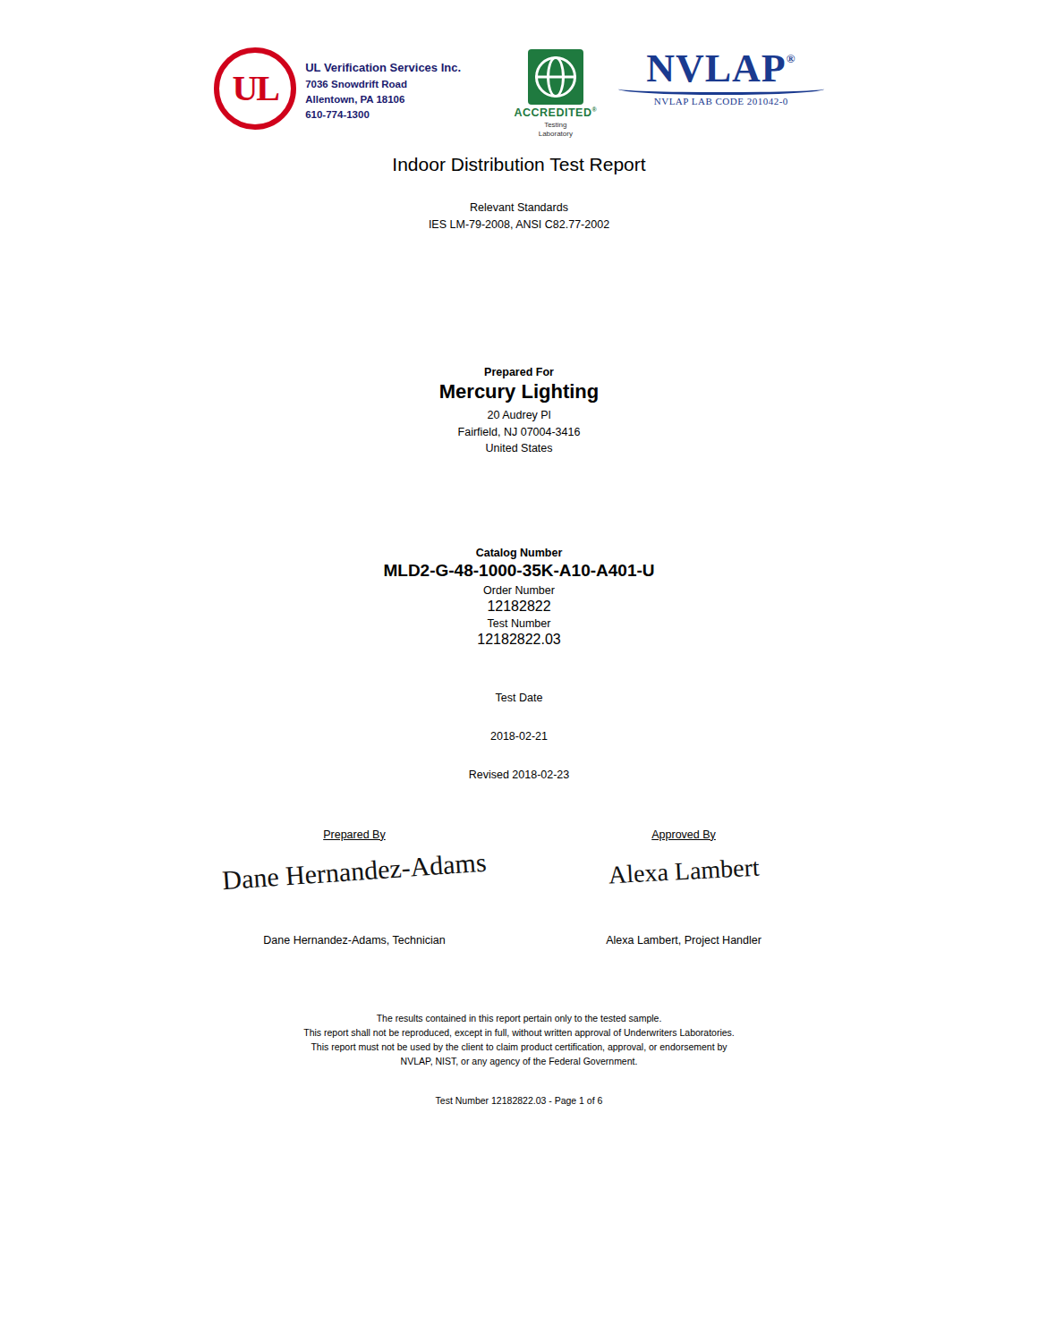UL
UL Verification Services Inc.
7036 Snowdrift Road
Allentown, PA 18106
610-774-1300
ACCREDITED®
Testing
Laboratory
NVLAP®
NVLAP LAB CODE 201042-0
Indoor Distribution Test Report
Relevant Standards
IES LM-79-2008, ANSI C82.77-2002
Prepared For
Mercury Lighting
20 Audrey Pl
Fairfield, NJ 07004-3416
United States
Catalog Number
MLD2-G-48-1000-35K-A10-A401-U
Order Number
12182822
Test Number
12182822.03
Test Date
2018-02-21
Revised 2018-02-23
Prepared By
Dane Hernandez-Adams
Dane Hernandez-Adams, Technician
Approved By
Alexa Lambert
Alexa Lambert, Project Handler
The results contained in this report pertain only to the tested sample.
This report shall not be reproduced, except in full, without written approval of Underwriters Laboratories.
This report must not be used by the client to claim product certification, approval, or endorsement by
NVLAP, NIST, or any agency of the Federal Government.
Test Number 12182822.03 - Page 1 of 6